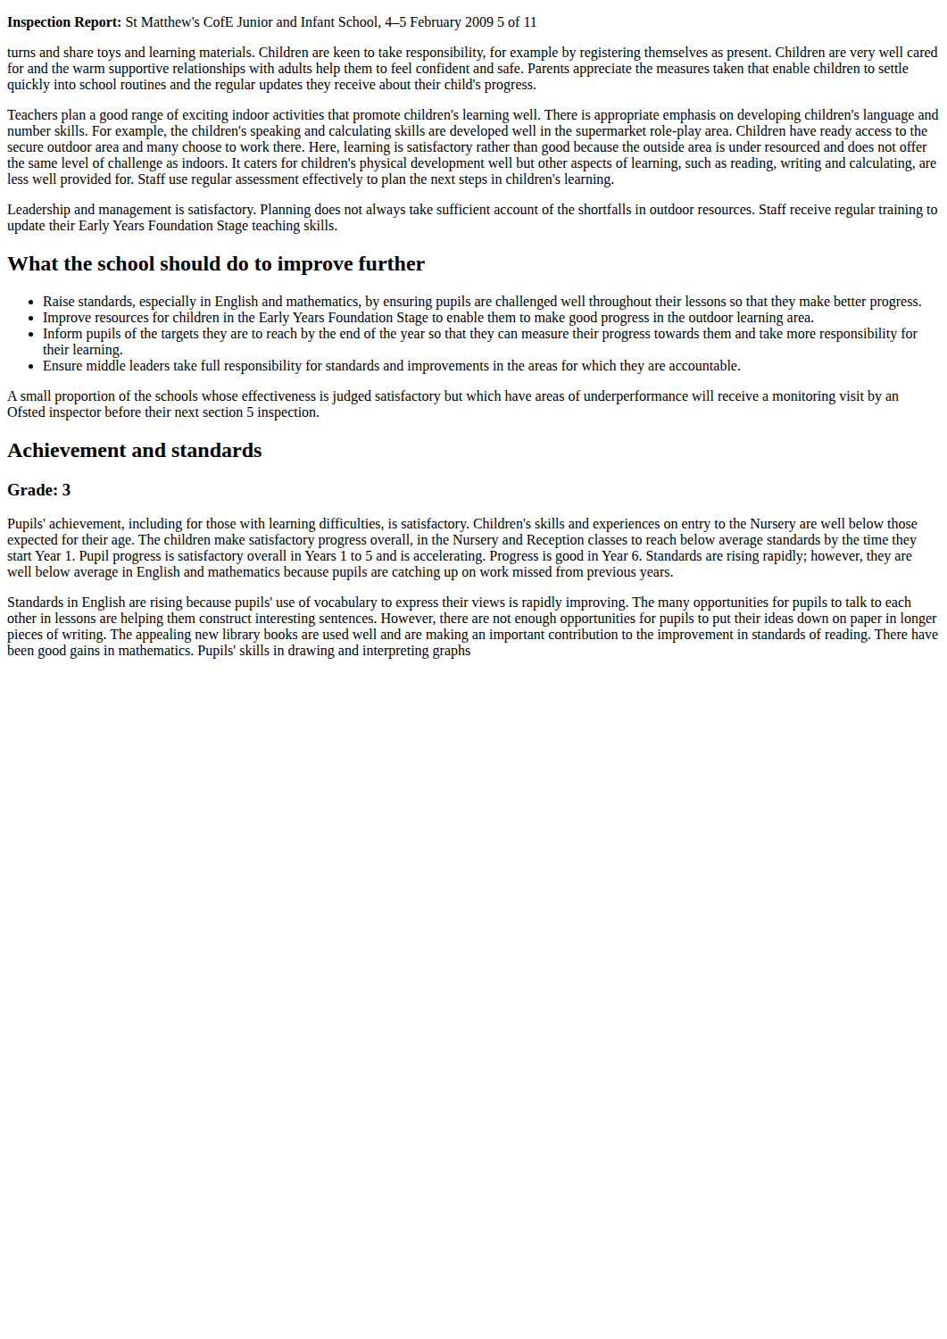Inspection Report: St Matthew's CofE Junior and Infant School, 4–5 February 2009 5 of 11
turns and share toys and learning materials. Children are keen to take responsibility, for example by registering themselves as present. Children are very well cared for and the warm supportive relationships with adults help them to feel confident and safe. Parents appreciate the measures taken that enable children to settle quickly into school routines and the regular updates they receive about their child's progress.
Teachers plan a good range of exciting indoor activities that promote children's learning well. There is appropriate emphasis on developing children's language and number skills. For example, the children's speaking and calculating skills are developed well in the supermarket role-play area. Children have ready access to the secure outdoor area and many choose to work there. Here, learning is satisfactory rather than good because the outside area is under resourced and does not offer the same level of challenge as indoors. It caters for children's physical development well but other aspects of learning, such as reading, writing and calculating, are less well provided for. Staff use regular assessment effectively to plan the next steps in children's learning.
Leadership and management is satisfactory. Planning does not always take sufficient account of the shortfalls in outdoor resources. Staff receive regular training to update their Early Years Foundation Stage teaching skills.
What the school should do to improve further
Raise standards, especially in English and mathematics, by ensuring pupils are challenged well throughout their lessons so that they make better progress.
Improve resources for children in the Early Years Foundation Stage to enable them to make good progress in the outdoor learning area.
Inform pupils of the targets they are to reach by the end of the year so that they can measure their progress towards them and take more responsibility for their learning.
Ensure middle leaders take full responsibility for standards and improvements in the areas for which they are accountable.
A small proportion of the schools whose effectiveness is judged satisfactory but which have areas of underperformance will receive a monitoring visit by an Ofsted inspector before their next section 5 inspection.
Achievement and standards
Grade: 3
Pupils' achievement, including for those with learning difficulties, is satisfactory. Children's skills and experiences on entry to the Nursery are well below those expected for their age. The children make satisfactory progress overall, in the Nursery and Reception classes to reach below average standards by the time they start Year 1. Pupil progress is satisfactory overall in Years 1 to 5 and is accelerating. Progress is good in Year 6. Standards are rising rapidly; however, they are well below average in English and mathematics because pupils are catching up on work missed from previous years.
Standards in English are rising because pupils' use of vocabulary to express their views is rapidly improving. The many opportunities for pupils to talk to each other in lessons are helping them construct interesting sentences. However, there are not enough opportunities for pupils to put their ideas down on paper in longer pieces of writing. The appealing new library books are used well and are making an important contribution to the improvement in standards of reading. There have been good gains in mathematics. Pupils' skills in drawing and interpreting graphs